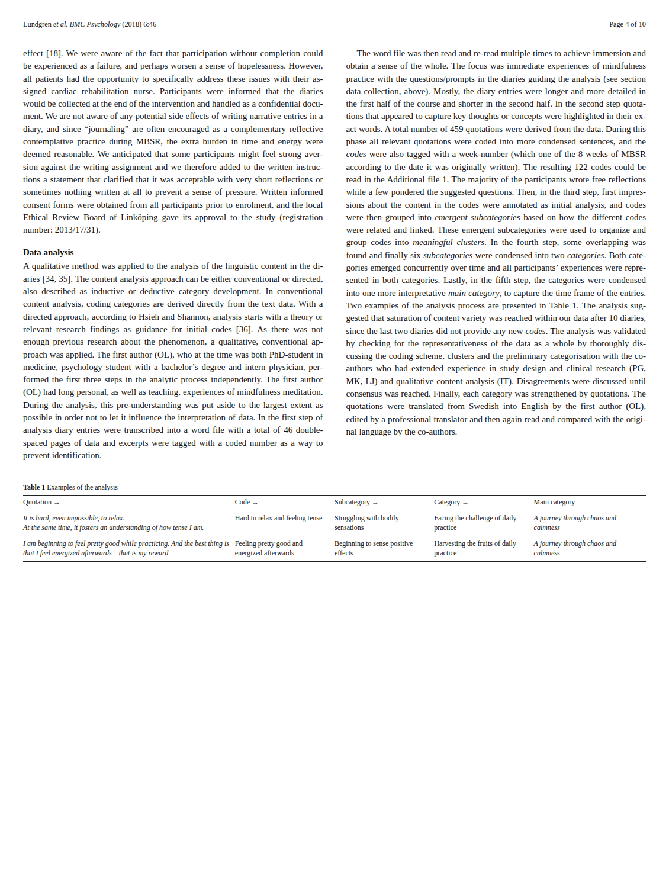Lundgren et al. BMC Psychology (2018) 6:46 Page 4 of 10
effect [18]. We were aware of the fact that participation without completion could be experienced as a failure, and perhaps worsen a sense of hopelessness. However, all patients had the opportunity to specifically address these issues with their assigned cardiac rehabilitation nurse. Participants were informed that the diaries would be collected at the end of the intervention and handled as a confidential document. We are not aware of any potential side effects of writing narrative entries in a diary, and since “journaling” are often encouraged as a complementary reflective contemplative practice during MBSR, the extra burden in time and energy were deemed reasonable. We anticipated that some participants might feel strong aversion against the writing assignment and we therefore added to the written instructions a statement that clarified that it was acceptable with very short reflections or sometimes nothing written at all to prevent a sense of pressure. Written informed consent forms were obtained from all participants prior to enrolment, and the local Ethical Review Board of Linköping gave its approval to the study (registration number: 2013/17/31).
Data analysis
A qualitative method was applied to the analysis of the linguistic content in the diaries [34, 35]. The content analysis approach can be either conventional or directed, also described as inductive or deductive category development. In conventional content analysis, coding categories are derived directly from the text data. With a directed approach, according to Hsieh and Shannon, analysis starts with a theory or relevant research findings as guidance for initial codes [36]. As there was not enough previous research about the phenomenon, a qualitative, conventional approach was applied. The first author (OL), who at the time was both PhD-student in medicine, psychology student with a bachelor’s degree and intern physician, performed the first three steps in the analytic process independently. The first author (OL) had long personal, as well as teaching, experiences of mindfulness meditation. During the analysis, this pre-understanding was put aside to the largest extent as possible in order not to let it influence the interpretation of data. In the first step of analysis diary entries were transcribed into a word file with a total of 46 double-spaced pages of data and excerpts were tagged with a coded number as a way to prevent identification.
The word file was then read and re-read multiple times to achieve immersion and obtain a sense of the whole. The focus was immediate experiences of mindfulness practice with the questions/prompts in the diaries guiding the analysis (see section data collection, above). Mostly, the diary entries were longer and more detailed in the first half of the course and shorter in the second half. In the second step quotations that appeared to capture key thoughts or concepts were highlighted in their exact words. A total number of 459 quotations were derived from the data. During this phase all relevant quotations were coded into more condensed sentences, and the codes were also tagged with a week-number (which one of the 8 weeks of MBSR according to the date it was originally written). The resulting 122 codes could be read in the Additional file 1. The majority of the participants wrote free reflections while a few pondered the suggested questions. Then, in the third step, first impressions about the content in the codes were annotated as initial analysis, and codes were then grouped into emergent subcategories based on how the different codes were related and linked. These emergent subcategories were used to organize and group codes into meaningful clusters. In the fourth step, some overlapping was found and finally six subcategories were condensed into two categories. Both categories emerged concurrently over time and all participants’ experiences were represented in both categories. Lastly, in the fifth step, the categories were condensed into one more interpretative main category, to capture the time frame of the entries. Two examples of the analysis process are presented in Table 1. The analysis suggested that saturation of content variety was reached within our data after 10 diaries, since the last two diaries did not provide any new codes. The analysis was validated by checking for the representativeness of the data as a whole by thoroughly discussing the coding scheme, clusters and the preliminary categorisation with the co-authors who had extended experience in study design and clinical research (PG, MK, LJ) and qualitative content analysis (IT). Disagreements were discussed until consensus was reached. Finally, each category was strengthened by quotations. The quotations were translated from Swedish into English by the first author (OL), edited by a professional translator and then again read and compared with the original language by the co-authors.
Table 1 Examples of the analysis
| Quotation → | Code → | Subcategory → | Category → | Main category |
| --- | --- | --- | --- | --- |
| It is hard, even impossible, to relax. At the same time, it fosters an understanding of how tense I am. | Hard to relax and feeling tense | Struggling with bodily sensations | Facing the challenge of daily practice | A journey through chaos and calmness |
| I am beginning to feel pretty good while practicing. And the best thing is that I feel energized afterwards – that is my reward | Feeling pretty good and energized afterwards | Beginning to sense positive effects | Harvesting the fruits of daily practice | A journey through chaos and calmness |